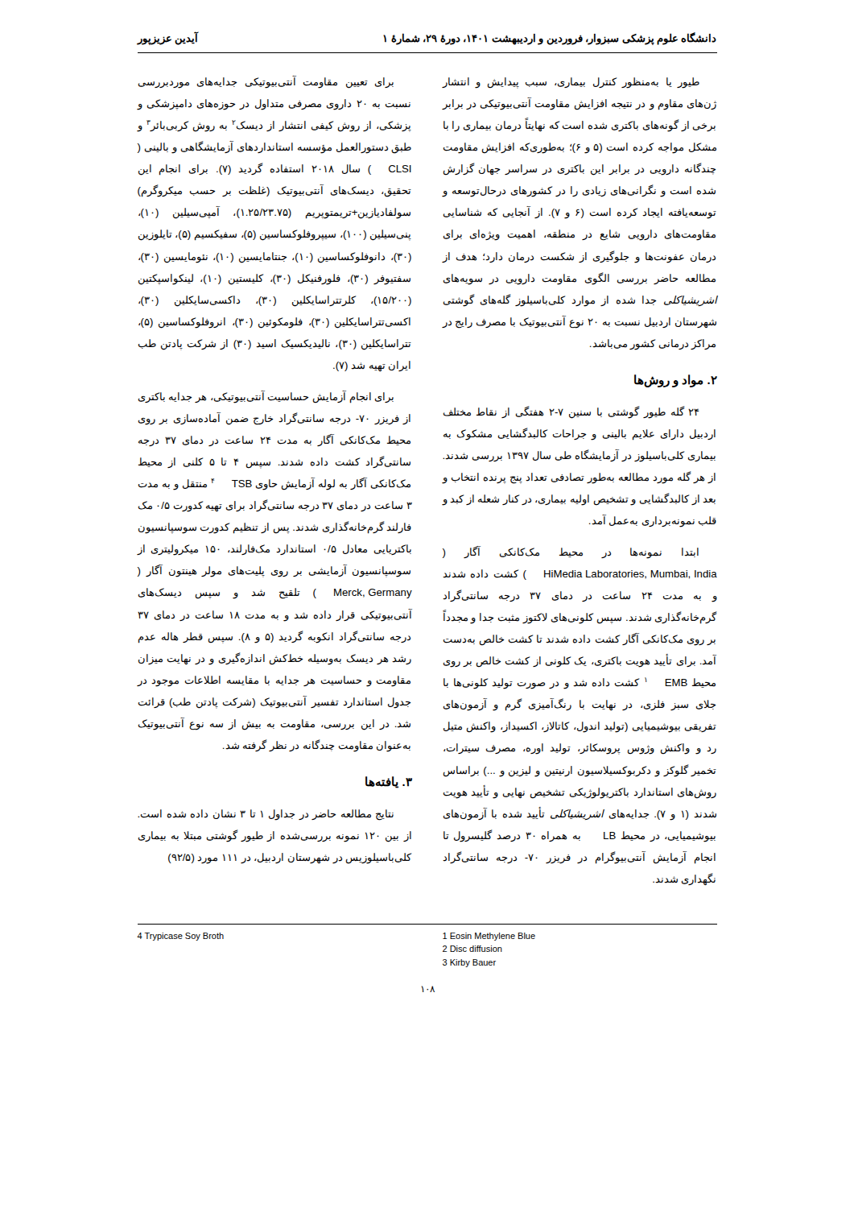دانشگاه علوم پزشکی سبزوار، فروردین و اردیبهشت ۱۴۰۱، دورۀ ۲۹، شمارۀ ۱
آیدین عزیزپور
طیور یا به‌منظور کنترل بیماری، سبب پیدایش و انتشار ژن‌های مقاوم و در نتیجه افزایش مقاومت آنتی‌بیوتیکی در برابر برخی از گونه‌های باکتری شده است که نهایتاً درمان بیماری را با مشکل مواجه کرده است (۵ و ۶)؛ به‌طوری‌که افزایش مقاومت چندگانه دارویی در برابر این باکتری در سراسر جهان گزارش شده است و نگرانی‌های زیادی را در کشورهای درحال‌توسعه و توسعه‌یافته ایجاد کرده است (۶ و ۷). از آنجایی که شناسایی مقاومت‌های دارویی شایع در منطقه، اهمیت ویژه‌ای برای درمان عفونت‌ها و جلوگیری از شکست درمان دارد؛ هدف از مطالعه حاضر بررسی الگوی مقاومت دارویی در سویه‌های اشریشیاکلی جدا شده از موارد کلی‌باسیلوز گله‌های گوشتی شهرستان اردبیل نسبت به ۲۰ نوع آنتی‌بیوتیک با مصرف رایج در مراکز درمانی کشور می‌باشد.
۲. مواد و روش‌ها
۲۴ گله طیور گوشتی با سنین ۷-۲ هفتگی از نقاط مختلف اردبیل دارای علایم بالینی و جراحات کالبدگشایی مشکوک به بیماری کلی‌باسیلوز در آزمایشگاه طی سال ۱۳۹۷ بررسی شدند. از هر گله مورد مطالعه به‌طور تصادفی تعداد پنج پرنده انتخاب و بعد از کالبدگشایی و تشخیص اولیه بیماری، در کنار شعله از کبد و قلب نمونه‌برداری به‌عمل آمد.
ابتدا نمونه‌ها در محیط مک‌کانکی آگار (HiMedia Laboratories, Mumbai, India) کشت داده شدند و به مدت ۲۴ ساعت در دمای ۳۷ درجه سانتی‌گراد گرم‌خانه‌گذاری شدند. سپس کلونی‌های لاکتوز مثبت جدا و مجدداً بر روی مک‌کانکی آگار کشت داده شدند تا کشت خالص به‌دست آمد. برای تأیید هویت باکتری، یک کلونی از کشت خالص بر روی محیط EMB۱ کشت داده شد و در صورت تولید کلونی‌ها با جلای سبز فلزی، در نهایت با رنگ‌آمیزی گرم و آزمون‌های تفریقی بیوشیمیایی (تولید اندول، کاتالاز، اکسیداز، واکنش متیل رد و واکنش وژوس پروسکائر، تولید اوره، مصرف سیترات، تخمیر گلوکز و دکربوکسیلاسیون ارنیتین و لیزین و ...) براساس روش‌های استاندارد باکتریولوژیکی تشخیص نهایی و تأیید هویت شدند (۱ و ۷). جدایه‌های اشریشیاکلی تأیید شده با آزمون‌های بیوشیمیایی، در محیط LB به همراه ۳۰ درصد گلیسرول تا انجام آزمایش آنتی‌بیوگرام در فریزر ۷۰- درجه سانتی‌گراد نگهداری شدند.
برای تعیین مقاومت آنتی‌بیوتیکی جدایه‌های موردبررسی نسبت به ۲۰ داروی مصرفی متداول در حوزه‌های دامپزشکی و پزشکی، از روش کیفی انتشار از دیسک۲ به روش کربی‌بائر۳ و طبق دستورالعمل مؤسسه استانداردهای آزمایشگاهی و بالینی (CLSI) سال ۲۰۱۸ استفاده گردید (۷). برای انجام این تحقیق، دیسک‌های آنتی‌بیوتیک (غلظت بر حسب میکروگرم) سولفادیازین+تریمتوپریم (۱.۲۵/۲۳.۷۵)، آمپی‌سیلین (۱۰)، پنی‌سیلین (۱۰۰)، سیپروفلوکساسین (۵)، سفیکسیم (۵)، تایلوزین (۳۰)، دانوفلوکساسین (۱۰)، جنتامایسین (۱۰)، نئومایسین (۳۰)، سفتیوفر (۳۰)، فلورفنیکل (۳۰)، کلیستین (۱۰)، لینکواسپکتین (۱۵/۲۰۰)، کلرتتراسایکلین (۳۰)، داکسی‌سایکلین (۳۰)، اکسی‌تتراسایکلین (۳۰)، فلومکوئین (۳۰)، انروفلوکساسین (۵)، تتراسایکلین (۳۰)، نالیدیکسیک اسید (۳۰) از شرکت پادتن طب ایران تهیه شد (۷).
برای انجام آزمایش حساسیت آنتی‌بیوتیکی، هر جدایه باکتری از فریزر ۷۰- درجه سانتی‌گراد خارج ضمن آماده‌سازی بر روی محیط مک‌کانکی آگار به مدت ۲۴ ساعت در دمای ۳۷ درجه سانتی‌گراد کشت داده شدند. سپس ۴ تا ۵ کلنی از محیط مک‌کانکی آگار به لوله آزمایش حاوی TSB۴ منتقل و به مدت ۳ ساعت در دمای ۳۷ درجه سانتی‌گراد برای تهیه کدورت ۰/۵ مک فارلند گرم‌خانه‌گذاری شدند. پس از تنظیم کدورت سوسپانسیون باکتریایی معادل ۰/۵ استاندارد مک‌فارلند، ۱۵۰ میکرولیتری از سوسپانسیون آزمایشی بر روی پلیت‌های مولر هینتون آگار (Merck, Germany) تلقیح شد و سپس دیسک‌های آنتی‌بیوتیکی قرار داده شد و به مدت ۱۸ ساعت در دمای ۳۷ درجه سانتی‌گراد انکوبه گردید (۵ و ۸). سپس قطر هاله عدم رشد هر دیسک به‌وسیله خط‌کش اندازه‌گیری و در نهایت میزان مقاومت و حساسیت هر جدایه با مقایسه اطلاعات موجود در جدول استاندارد تفسیر آنتی‌بیوتیک (شرکت پادتن طب) قرائت شد. در این بررسی، مقاومت به بیش از سه نوع آنتی‌بیوتیک به‌عنوان مقاومت چندگانه در نظر گرفته شد.
۳. یافته‌ها
نتایج مطالعه حاضر در جداول ۱ تا ۳ نشان داده شده است. از بین ۱۲۰ نمونه بررسی‌شده از طیور گوشتی مبتلا به بیماری کلی‌باسیلوزیس در شهرستان اردبیل، در ۱۱۱ مورد (۹۲/۵)
4 Trypicase Soy Broth
1 Eosin Methylene Blue
2 Disc diffusion
3 Kirby Bauer
۱۰۸